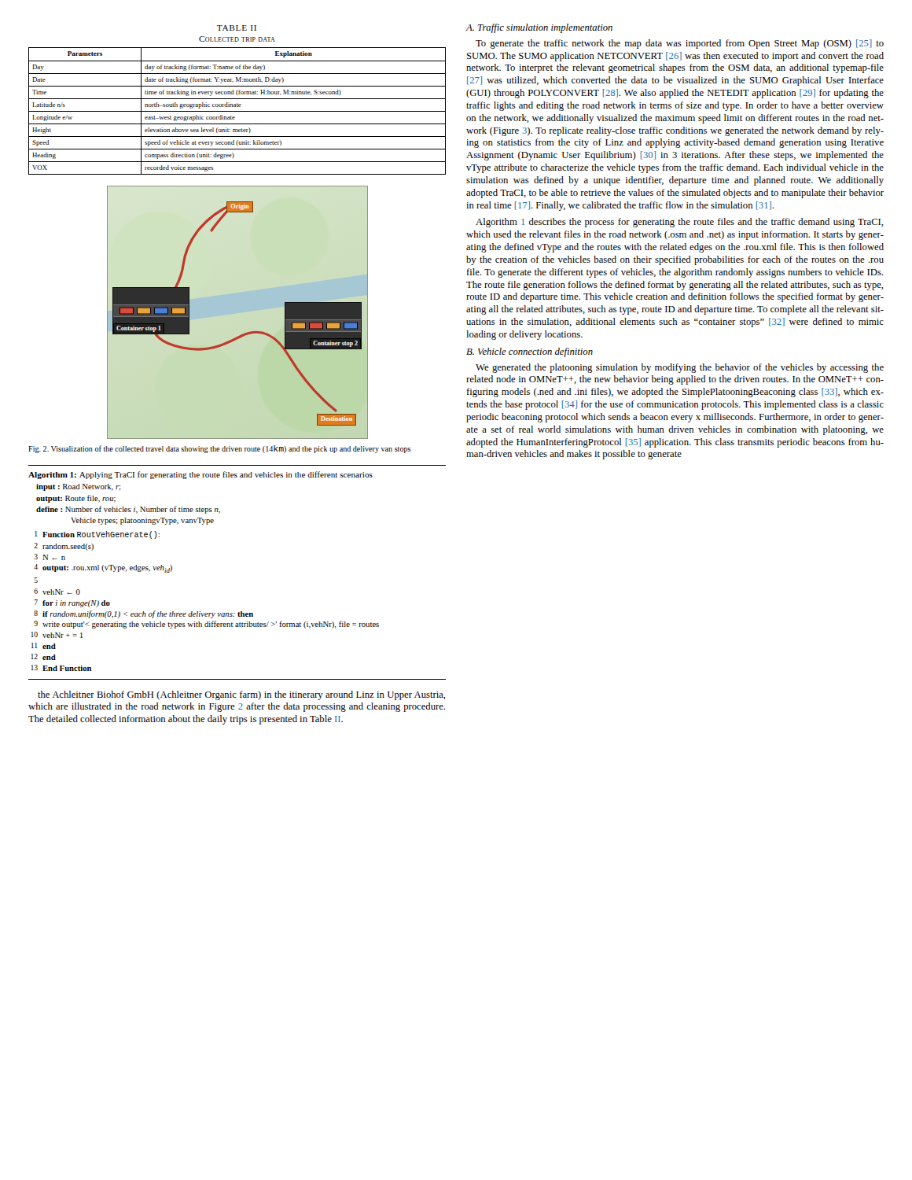TABLE II Collected trip data
| Parameters | Explanation |
| --- | --- |
| Day | day of tracking (format: T:name of the day) |
| Date | date of tracking (format: Y:year, M:month, D:day) |
| Time | time of tracking in every second (format: H:hour, M:minute, S:second) |
| Latitude n/s | north–south geographic coordinate |
| Longitude e/w | east–west geographic coordinate |
| Height | elevation above sea level (unit: meter) |
| Speed | speed of vehicle at every second (unit: kilometer) |
| Heading | compass direction (unit: degree) |
| VOX | recorded voice messages |
Origin
Destination
Container stop 1
Container stop 2
Fig. 2. Visualization of the collected travel data showing the driven route (14km) and the pick up and delivery van stops
Algorithm 1: Applying TraCI for generating the route files and vehicles in the different scenarios
input : Road Network, r;
output: Route file, rou;
define : Number of vehicles i, Number of time steps n,
Vehicle types; platooningvType, vanvType
Function RoutVehGenerate():
random.seed(s)
N ← n
output: .rou.xml (vType, edges, vehid)
vehNr ← 0
for i in range(N) do
if random.uniform(0,1) < each of the three delivery vans: then
write output'< generating the vehicle types with different attributes/ >' format (i,vehNr), file = routes
vehNr + = 1
end
end
End Function
the Achleitner Biohof GmbH (Achleitner Organic farm) in the itinerary around Linz in Upper Austria, which are illustrated in the road network in Figure 2 after the data processing and cleaning procedure. The detailed collected information about the daily trips is presented in Table II.
A. Traffic simulation implementation
To generate the traffic network the map data was imported from Open Street Map (OSM) [25] to SUMO. The SUMO application NETCONVERT [26] was then executed to import and convert the road network. To interpret the relevant geometrical shapes from the OSM data, an additional typemap-file [27] was utilized, which converted the data to be visualized in the SUMO Graphical User Interface (GUI) through POLYCONVERT [28]. We also applied the NETEDIT application [29] for updating the traffic lights and editing the road network in terms of size and type. In order to have a better overview on the network, we additionally visualized the maximum speed limit on different routes in the road network (Figure 3). To replicate reality-close traffic conditions we generated the network demand by relying on statistics from the city of Linz and applying activity-based demand generation using Iterative Assignment (Dynamic User Equilibrium) [30] in 3 iterations. After these steps, we implemented the vType attribute to characterize the vehicle types from the traffic demand. Each individual vehicle in the simulation was defined by a unique identifier, departure time and planned route. We additionally adopted TraCI, to be able to retrieve the values of the simulated objects and to manipulate their behavior in real time [17]. Finally, we calibrated the traffic flow in the simulation [31].
Algorithm 1 describes the process for generating the route files and the traffic demand using TraCI, which used the relevant files in the road network (.osm and .net) as input information. It starts by generating the defined vType and the routes with the related edges on the .rou.xml file. This is then followed by the creation of the vehicles based on their specified probabilities for each of the routes on the .rou file. To generate the different types of vehicles, the algorithm randomly assigns numbers to vehicle IDs. The route file generation follows the defined format by generating all the related attributes, such as type, route ID and departure time. This vehicle creation and definition follows the specified format by generating all the related attributes, such as type, route ID and departure time. To complete all the relevant situations in the simulation, additional elements such as “container stops” [32] were defined to mimic loading or delivery locations.
B. Vehicle connection definition
We generated the platooning simulation by modifying the behavior of the vehicles by accessing the related node in OMNeT++, the new behavior being applied to the driven routes. In the OMNeT++ configuring models (.ned and .ini files), we adopted the SimplePlatooningBeaconing class [33], which extends the base protocol [34] for the use of communication protocols. This implemented class is a classic periodic beaconing protocol which sends a beacon every x milliseconds. Furthermore, in order to generate a set of real world simulations with human driven vehicles in combination with platooning, we adopted the HumanInterferingProtocol [35] application. This class transmits periodic beacons from human-driven vehicles and makes it possible to generate